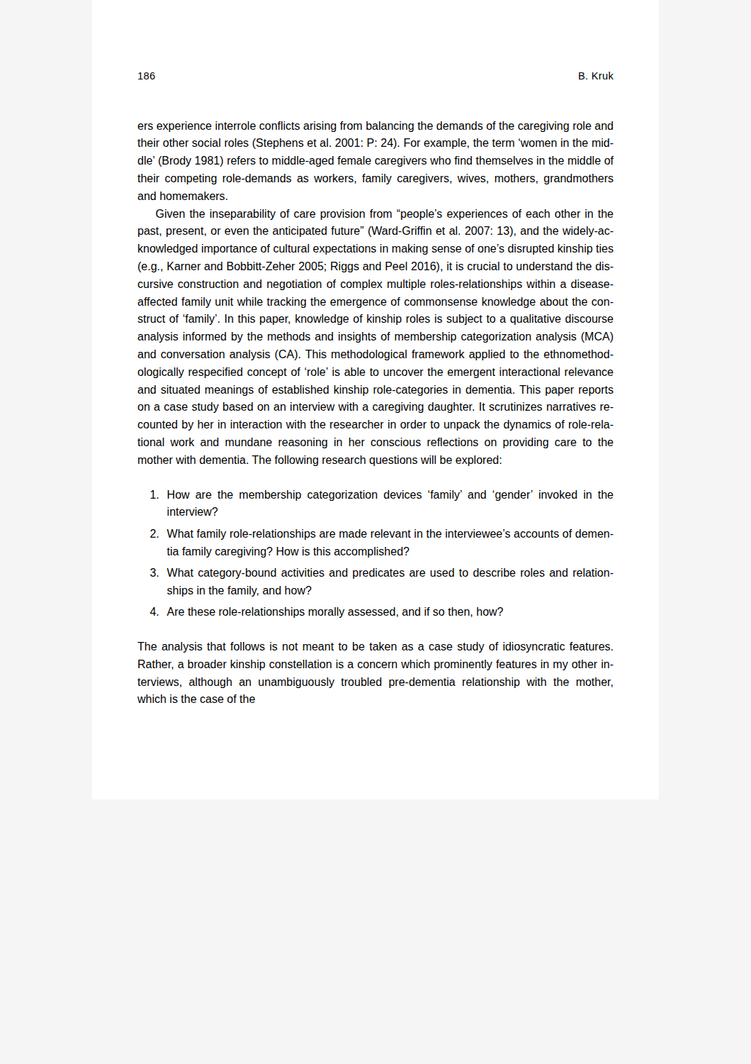186 B. Kruk
ers experience interrole conflicts arising from balancing the demands of the caregiving role and their other social roles (Stephens et al. 2001: P: 24). For example, the term ‘women in the middle’ (Brody 1981) refers to middle-aged female caregivers who find themselves in the middle of their competing role-demands as workers, family caregivers, wives, mothers, grandmothers and homemakers.
Given the inseparability of care provision from “people’s experiences of each other in the past, present, or even the anticipated future” (Ward-Griffin et al. 2007: 13), and the widely-acknowledged importance of cultural expectations in making sense of one’s disrupted kinship ties (e.g., Karner and Bobbitt-Zeher 2005; Riggs and Peel 2016), it is crucial to understand the discursive construction and negotiation of complex multiple roles-relationships within a disease-affected family unit while tracking the emergence of commonsense knowledge about the construct of ‘family’. In this paper, knowledge of kinship roles is subject to a qualitative discourse analysis informed by the methods and insights of membership categorization analysis (MCA) and conversation analysis (CA). This methodological framework applied to the ethnomethodologically respecified concept of ‘role’ is able to uncover the emergent interactional relevance and situated meanings of established kinship role-categories in dementia. This paper reports on a case study based on an interview with a caregiving daughter. It scrutinizes narratives recounted by her in interaction with the researcher in order to unpack the dynamics of role-relational work and mundane reasoning in her conscious reflections on providing care to the mother with dementia. The following research questions will be explored:
How are the membership categorization devices ‘family’ and ‘gender’ invoked in the interview?
What family role-relationships are made relevant in the interviewee’s accounts of dementia family caregiving? How is this accomplished?
What category-bound activities and predicates are used to describe roles and relationships in the family, and how?
Are these role-relationships morally assessed, and if so then, how?
The analysis that follows is not meant to be taken as a case study of idiosyncratic features. Rather, a broader kinship constellation is a concern which prominently features in my other interviews, although an unambiguously troubled pre-dementia relationship with the mother, which is the case of the